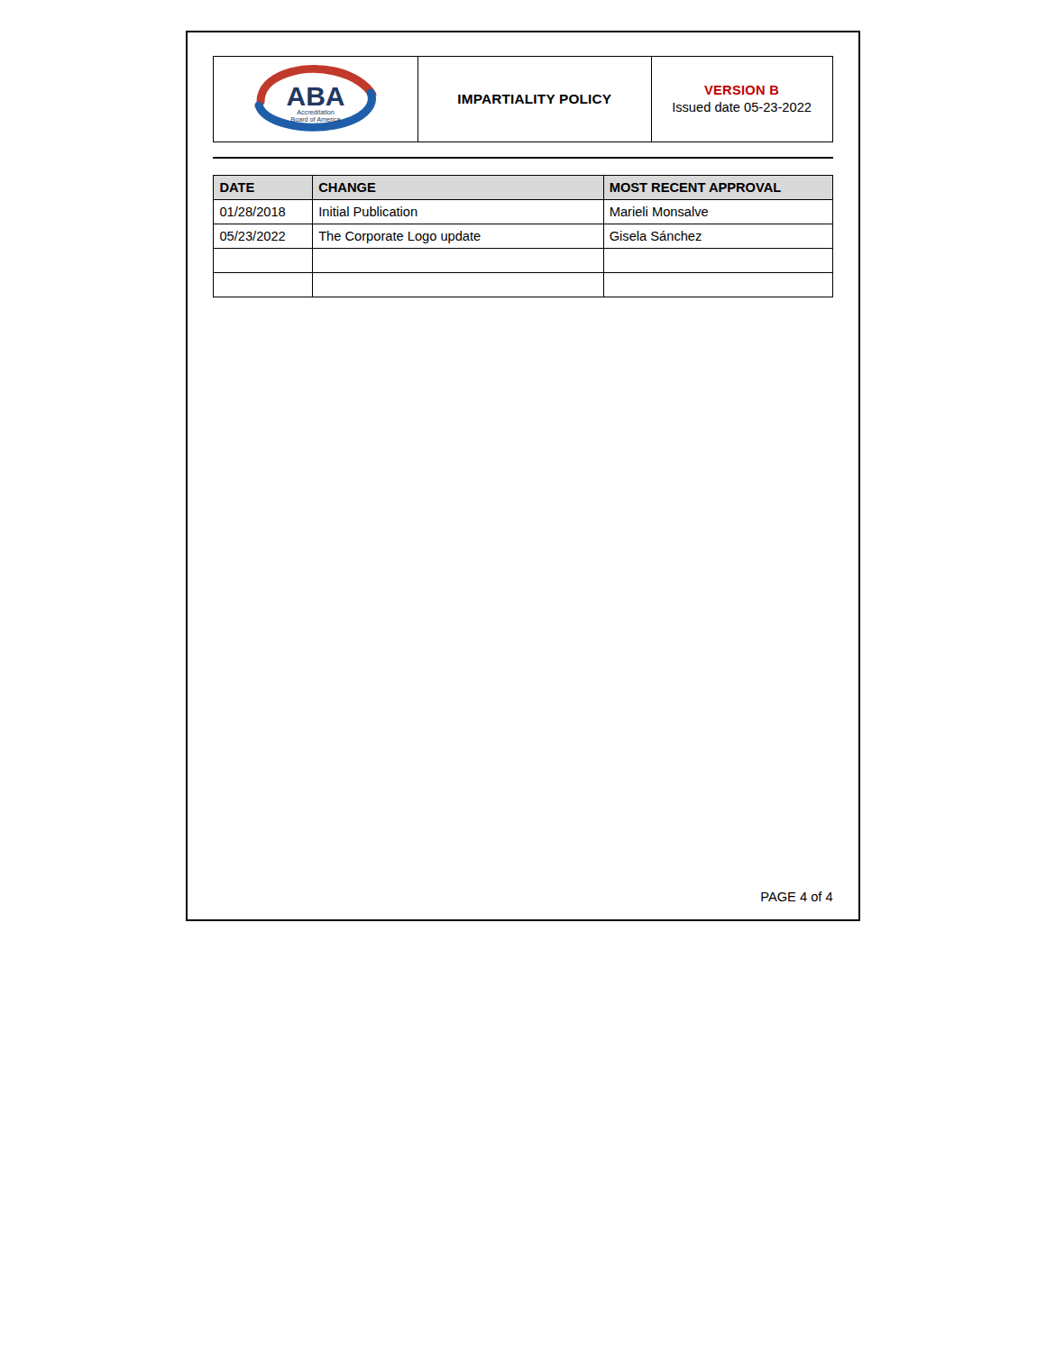| ABA Accreditation Board of America | IMPARTIALITY POLICY | VERSION B Issued date 05-23-2022 |
| DATE | CHANGE | MOST RECENT APPROVAL |
| --- | --- | --- |
| 01/28/2018 | Initial Publication | Marieli Monsalve |
| 05/23/2022 | The Corporate Logo update | Gisela Sánchez |
PAGE 4 of 4